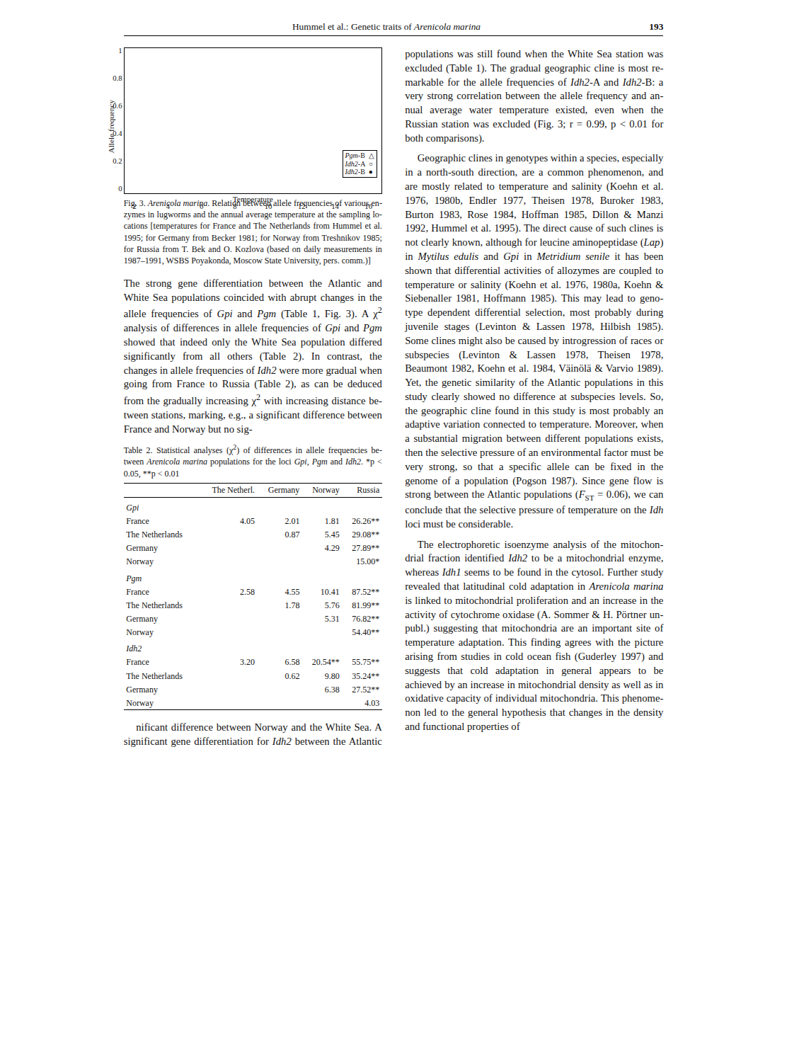Hummel et al.: Genetic traits of Arenicola marina 193
Allele frequency
1 0.8 0.6 0.4 0.2 0
2 4 6 8 10 12 14 16
Temperature
Pgm-B △
Idh2-A ○
Idh2-B ●
Fig. 3. Arenicola marina. Relation between allele frequencies of various enzymes in lugworms and the annual average temperature at the sampling locations [temperatures for France and The Netherlands from Hummel et al. 1995; for Germany from Becker 1981; for Norway from Treshnikov 1985; for Russia from T. Bek and O. Kozlova (based on daily measurements in 1987–1991, WSBS Poyakonda, Moscow State University, pers. comm.)]
The strong gene differentiation between the Atlantic and White Sea populations coincided with abrupt changes in the allele frequencies of Gpi and Pgm (Table 1, Fig. 3). A χ2 analysis of differences in allele frequencies of Gpi and Pgm showed that indeed only the White Sea population differed significantly from all others (Table 2). In contrast, the changes in allele frequencies of Idh2 were more gradual when going from France to Russia (Table 2), as can be deduced from the gradually increasing χ2 with increasing distance between stations, marking, e.g., a significant difference between France and Norway but no sig-
Table 2. Statistical analyses (χ 2 ) of differences in allele frequencies between Arenicola marina populations for the loci Gpi , Pgm and Idh2 . *p < 0.05, **p < 0.01
| | The Netherl. | Germany | Norway | Russia |
| --- | --- | --- | --- | --- |
| Gpi |
| France | 4.05 | 2.01 | 1.81 | 26.26** |
| The Netherlands | | 0.87 | 5.45 | 29.08** |
| Germany | | | 4.29 | 27.89** |
| Norway | | | | 15.00* |
| Pgm |
| France | 2.58 | 4.55 | 10.41 | 87.52** |
| The Netherlands | | 1.78 | 5.76 | 81.99** |
| Germany | | | 5.31 | 76.82** |
| Norway | | | | 54.40** |
| Idh2 |
| France | 3.20 | 6.58 | 20.54** | 55.75** |
| The Netherlands | | 0.62 | 9.80 | 35.24** |
| Germany | | | 6.38 | 27.52** |
| Norway | | | | 4.03 |
nificant difference between Norway and the White Sea. A significant gene differentiation for Idh2 between the Atlantic populations was still found when the White Sea station was excluded (Table 1). The gradual geographic cline is most remarkable for the allele frequencies of Idh2-A and Idh2-B: a very strong correlation between the allele frequency and annual average water temperature existed, even when the Russian station was excluded (Fig. 3; r = 0.99, p < 0.01 for both comparisons).
Geographic clines in genotypes within a species, especially in a north-south direction, are a common phenomenon, and are mostly related to temperature and salinity (Koehn et al. 1976, 1980b, Endler 1977, Theisen 1978, Buroker 1983, Burton 1983, Rose 1984, Hoffman 1985, Dillon & Manzi 1992, Hummel et al. 1995). The direct cause of such clines is not clearly known, although for leucine aminopeptidase (Lap) in Mytilus edulis and Gpi in Metridium senile it has been shown that differential activities of allozymes are coupled to temperature or salinity (Koehn et al. 1976, 1980a, Koehn & Siebenaller 1981, Hoffmann 1985). This may lead to genotype dependent differential selection, most probably during juvenile stages (Levinton & Lassen 1978, Hilbish 1985). Some clines might also be caused by introgression of races or subspecies (Levinton & Lassen 1978, Theisen 1978, Beaumont 1982, Koehn et al. 1984, Väinölä & Varvio 1989). Yet, the genetic similarity of the Atlantic populations in this study clearly showed no difference at subspecies levels. So, the geographic cline found in this study is most probably an adaptive variation connected to temperature. Moreover, when a substantial migration between different populations exists, then the selective pressure of an environmental factor must be very strong, so that a specific allele can be fixed in the genome of a population (Pogson 1987). Since gene flow is strong between the Atlantic populations (FST = 0.06), we can conclude that the selective pressure of temperature on the Idh loci must be considerable.
The electrophoretic isoenzyme analysis of the mitochondrial fraction identified Idh2 to be a mitochondrial enzyme, whereas Idh1 seems to be found in the cytosol. Further study revealed that latitudinal cold adaptation in Arenicola marina is linked to mitochondrial proliferation and an increase in the activity of cytochrome oxidase (A. Sommer & H. Pörtner unpubl.) suggesting that mitochondria are an important site of temperature adaptation. This finding agrees with the picture arising from studies in cold ocean fish (Guderley 1997) and suggests that cold adaptation in general appears to be achieved by an increase in mitochondrial density as well as in oxidative capacity of individual mitochondria. This phenomenon led to the general hypothesis that changes in the density and functional properties of